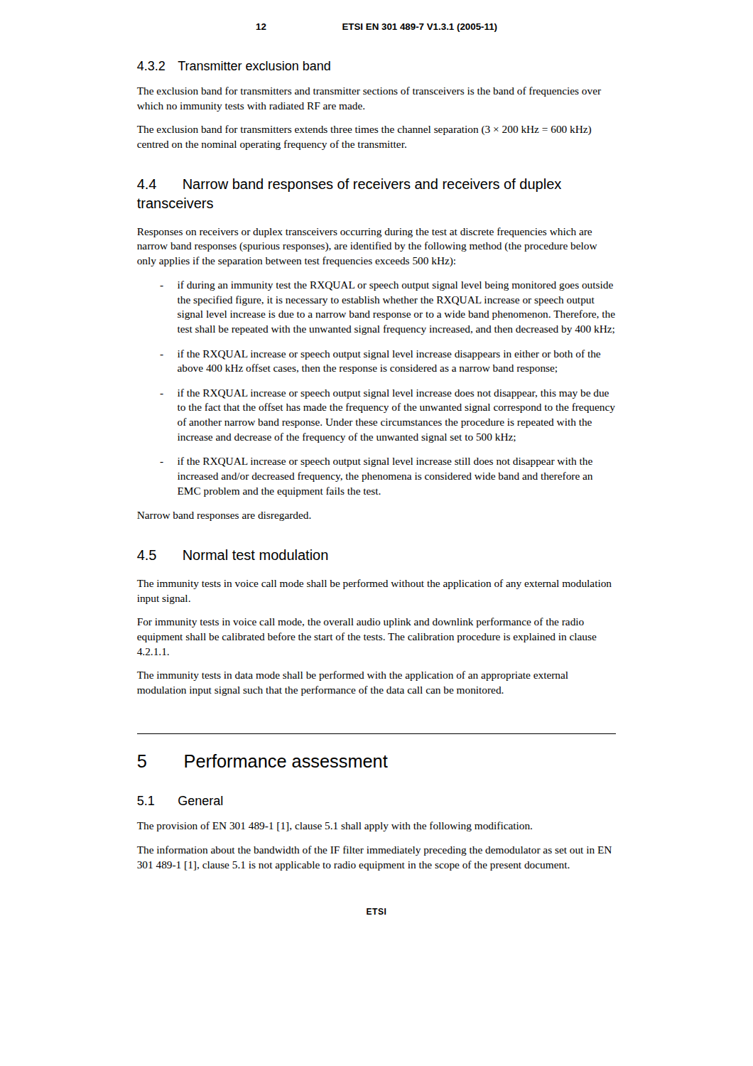12 ETSI EN 301 489-7 V1.3.1 (2005-11)
4.3.2 Transmitter exclusion band
The exclusion band for transmitters and transmitter sections of transceivers is the band of frequencies over which no immunity tests with radiated RF are made.
The exclusion band for transmitters extends three times the channel separation (3 × 200 kHz = 600 kHz) centred on the nominal operating frequency of the transmitter.
4.4 Narrow band responses of receivers and receivers of duplex transceivers
Responses on receivers or duplex transceivers occurring during the test at discrete frequencies which are narrow band responses (spurious responses), are identified by the following method (the procedure below only applies if the separation between test frequencies exceeds 500 kHz):
if during an immunity test the RXQUAL or speech output signal level being monitored goes outside the specified figure, it is necessary to establish whether the RXQUAL increase or speech output signal level increase is due to a narrow band response or to a wide band phenomenon. Therefore, the test shall be repeated with the unwanted signal frequency increased, and then decreased by 400 kHz;
if the RXQUAL increase or speech output signal level increase disappears in either or both of the above 400 kHz offset cases, then the response is considered as a narrow band response;
if the RXQUAL increase or speech output signal level increase does not disappear, this may be due to the fact that the offset has made the frequency of the unwanted signal correspond to the frequency of another narrow band response. Under these circumstances the procedure is repeated with the increase and decrease of the frequency of the unwanted signal set to 500 kHz;
if the RXQUAL increase or speech output signal level increase still does not disappear with the increased and/or decreased frequency, the phenomena is considered wide band and therefore an EMC problem and the equipment fails the test.
Narrow band responses are disregarded.
4.5 Normal test modulation
The immunity tests in voice call mode shall be performed without the application of any external modulation input signal.
For immunity tests in voice call mode, the overall audio uplink and downlink performance of the radio equipment shall be calibrated before the start of the tests. The calibration procedure is explained in clause 4.2.1.1.
The immunity tests in data mode shall be performed with the application of an appropriate external modulation input signal such that the performance of the data call can be monitored.
5 Performance assessment
5.1 General
The provision of EN 301 489-1 [1], clause 5.1 shall apply with the following modification.
The information about the bandwidth of the IF filter immediately preceding the demodulator as set out in EN 301 489-1 [1], clause 5.1 is not applicable to radio equipment in the scope of the present document.
ETSI